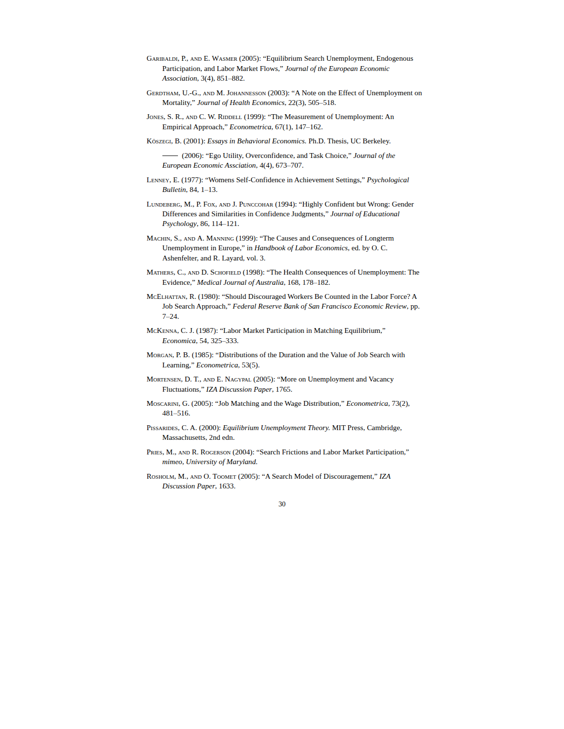Garibaldi, P., and E. Wasmer (2005): “Equilibrium Search Unemployment, Endogenous Participation, and Labor Market Flows,” Journal of the European Economic Association, 3(4), 851–882.
Gerdtham, U.-G., and M. Johannesson (2003): “A Note on the Effect of Unemployment on Mortality,” Journal of Health Economics, 22(3), 505–518.
Jones, S. R., and C. W. Riddell (1999): “The Measurement of Unemployment: An Empirical Approach,” Econometrica, 67(1), 147–162.
Köszegi, B. (2001): Essays in Behavioral Economics. Ph.D. Thesis, UC Berkeley.
(2006): “Ego Utility, Overconfidence, and Task Choice,” Journal of the European Economic Assciation, 4(4), 673–707.
Lenney, E. (1977): “Womens Self-Confidence in Achievement Settings,” Psychological Bulletin, 84, 1–13.
Lundeberg, M., P. Fox, and J. Punccohar (1994): “Highly Confident but Wrong: Gender Differences and Similarities in Confidence Judgments,” Journal of Educational Psychology, 86, 114–121.
Machin, S., and A. Manning (1999): “The Causes and Consequences of Longterm Unemployment in Europe,” in Handbook of Labor Economics, ed. by O. C. Ashenfelter, and R. Layard, vol. 3.
Mathers, C., and D. Schofield (1998): “The Health Consequences of Unemployment: The Evidence,” Medical Journal of Australia, 168, 178–182.
McElhattan, R. (1980): “Should Discouraged Workers Be Counted in the Labor Force? A Job Search Approach,” Federal Reserve Bank of San Francisco Economic Review, pp. 7–24.
McKenna, C. J. (1987): “Labor Market Participation in Matching Equilibrium,” Economica, 54, 325–333.
Morgan, P. B. (1985): “Distributions of the Duration and the Value of Job Search with Learning,” Econometrica, 53(5).
Mortensen, D. T., and E. Nagypal (2005): “More on Unemployment and Vacancy Fluctuations,” IZA Discussion Paper, 1765.
Moscarini, G. (2005): “Job Matching and the Wage Distribution,” Econometrica, 73(2), 481–516.
Pissarides, C. A. (2000): Equilibrium Unemployment Theory. MIT Press, Cambridge, Massachusetts, 2nd edn.
Pries, M., and R. Rogerson (2004): “Search Frictions and Labor Market Participation,” mimeo, University of Maryland.
Rosholm, M., and O. Toomet (2005): “A Search Model of Discouragement,” IZA Discussion Paper, 1633.
30